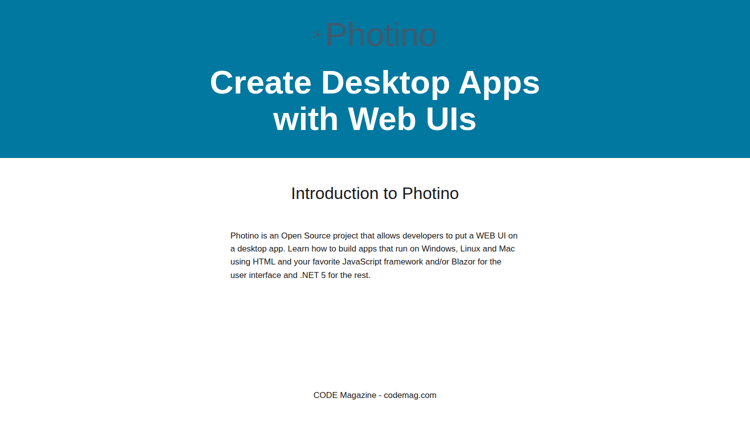Photino
Create Desktop Apps with Web UIs
Introduction to Photino
Photino is an Open Source project that allows developers to put a WEB UI on a desktop app. Learn how to build apps that run on Windows, Linux and Mac using HTML and your favorite JavaScript framework and/or Blazor for the user interface and .NET 5 for the rest.
CODE Magazine - codemag.com